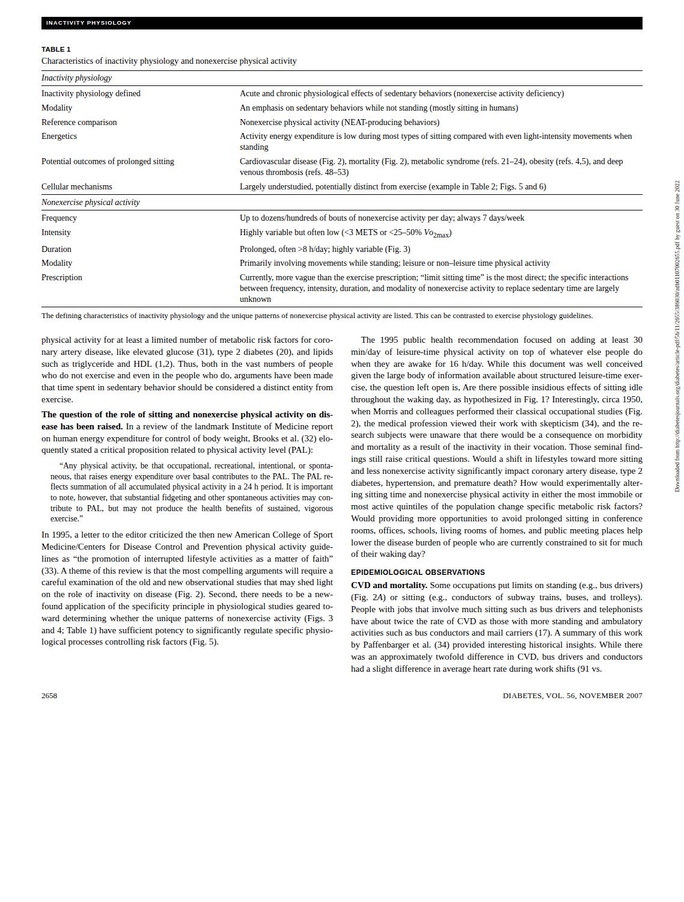INACTIVITY PHYSIOLOGY
Downloaded from http://diabetesjournals.org/diabetes/article-pdf/56/11/2655/386030/zdb01107002655.pdf by guest on 30 June 2022
TABLE 1
Characteristics of inactivity physiology and nonexercise physical activity
| Inactivity physiology |
| Inactivity physiology defined | Acute and chronic physiological effects of sedentary behaviors (nonexercise activity deficiency) |
| Modality | An emphasis on sedentary behaviors while not standing (mostly sitting in humans) |
| Reference comparison | Nonexercise physical activity (NEAT-producing behaviors) |
| Energetics | Activity energy expenditure is low during most types of sitting compared with even light-intensity movements when standing |
| Potential outcomes of prolonged sitting | Cardiovascular disease (Fig. 2), mortality (Fig. 2), metabolic syndrome (refs. 21–24), obesity (refs. 4,5), and deep venous thrombosis (refs. 48–53) |
| Cellular mechanisms | Largely understudied, potentially distinct from exercise (example in Table 2; Figs. 5 and 6) |
| Nonexercise physical activity |
| Frequency | Up to dozens/hundreds of bouts of nonexercise activity per day; always 7 days/week |
| Intensity | Highly variable but often low (<3 METS or <25–50% V o 2max ) |
| Duration | Prolonged, often >8 h/day; highly variable (Fig. 3) |
| Modality | Primarily involving movements while standing; leisure or non–leisure time physical activity |
| Prescription | Currently, more vague than the exercise prescription; “limit sitting time” is the most direct; the specific interactions between frequency, intensity, duration, and modality of nonexercise activity to replace sedentary time are largely unknown |
The defining characteristics of inactivity physiology and the unique patterns of nonexercise physical activity are listed. This can be contrasted to exercise physiology guidelines.
physical activity for at least a limited number of metabolic risk factors for coronary artery disease, like elevated glucose (31), type 2 diabetes (20), and lipids such as triglyceride and HDL (1,2). Thus, both in the vast numbers of people who do not exercise and even in the people who do, arguments have been made that time spent in sedentary behavior should be considered a distinct entity from exercise.
The question of the role of sitting and nonexercise physical activity on disease has been raised. In a review of the landmark Institute of Medicine report on human energy expenditure for control of body weight, Brooks et al. (32) eloquently stated a critical proposition related to physical activity level (PAL):
“Any physical activity, be that occupational, recreational, intentional, or spontaneous, that raises energy expenditure over basal contributes to the PAL. The PAL reflects summation of all accumulated physical activity in a 24 h period. It is important to note, however, that substantial fidgeting and other spontaneous activities may contribute to PAL, but may not produce the health benefits of sustained, vigorous exercise.”
In 1995, a letter to the editor criticized the then new American College of Sport Medicine/Centers for Disease Control and Prevention physical activity guidelines as “the promotion of interrupted lifestyle activities as a matter of faith” (33). A theme of this review is that the most compelling arguments will require a careful examination of the old and new observational studies that may shed light on the role of inactivity on disease (Fig. 2). Second, there needs to be a newfound application of the specificity principle in physiological studies geared toward determining whether the unique patterns of nonexercise activity (Figs. 3 and 4; Table 1) have sufficient potency to significantly regulate specific physiological processes controlling risk factors (Fig. 5).
The 1995 public health recommendation focused on adding at least 30 min/day of leisure-time physical activity on top of whatever else people do when they are awake for 16 h/day. While this document was well conceived given the large body of information available about structured leisure-time exercise, the question left open is, Are there possible insidious effects of sitting idle throughout the waking day, as hypothesized in Fig. 1? Interestingly, circa 1950, when Morris and colleagues performed their classical occupational studies (Fig. 2), the medical profession viewed their work with skepticism (34), and the research subjects were unaware that there would be a consequence on morbidity and mortality as a result of the inactivity in their vocation. Those seminal findings still raise critical questions. Would a shift in lifestyles toward more sitting and less nonexercise activity significantly impact coronary artery disease, type 2 diabetes, hypertension, and premature death? How would experimentally altering sitting time and nonexercise physical activity in either the most immobile or most active quintiles of the population change specific metabolic risk factors? Would providing more opportunities to avoid prolonged sitting in conference rooms, offices, schools, living rooms of homes, and public meeting places help lower the disease burden of people who are currently constrained to sit for much of their waking day?
EPIDEMIOLOGICAL OBSERVATIONS
CVD and mortality. Some occupations put limits on standing (e.g., bus drivers) (Fig. 2A) or sitting (e.g., conductors of subway trains, buses, and trolleys). People with jobs that involve much sitting such as bus drivers and telephonists have about twice the rate of CVD as those with more standing and ambulatory activities such as bus conductors and mail carriers (17). A summary of this work by Paffenbarger et al. (34) provided interesting historical insights. While there was an approximately twofold difference in CVD, bus drivers and conductors had a slight difference in average heart rate during work shifts (91 vs.
2658
DIABETES, VOL. 56, NOVEMBER 2007